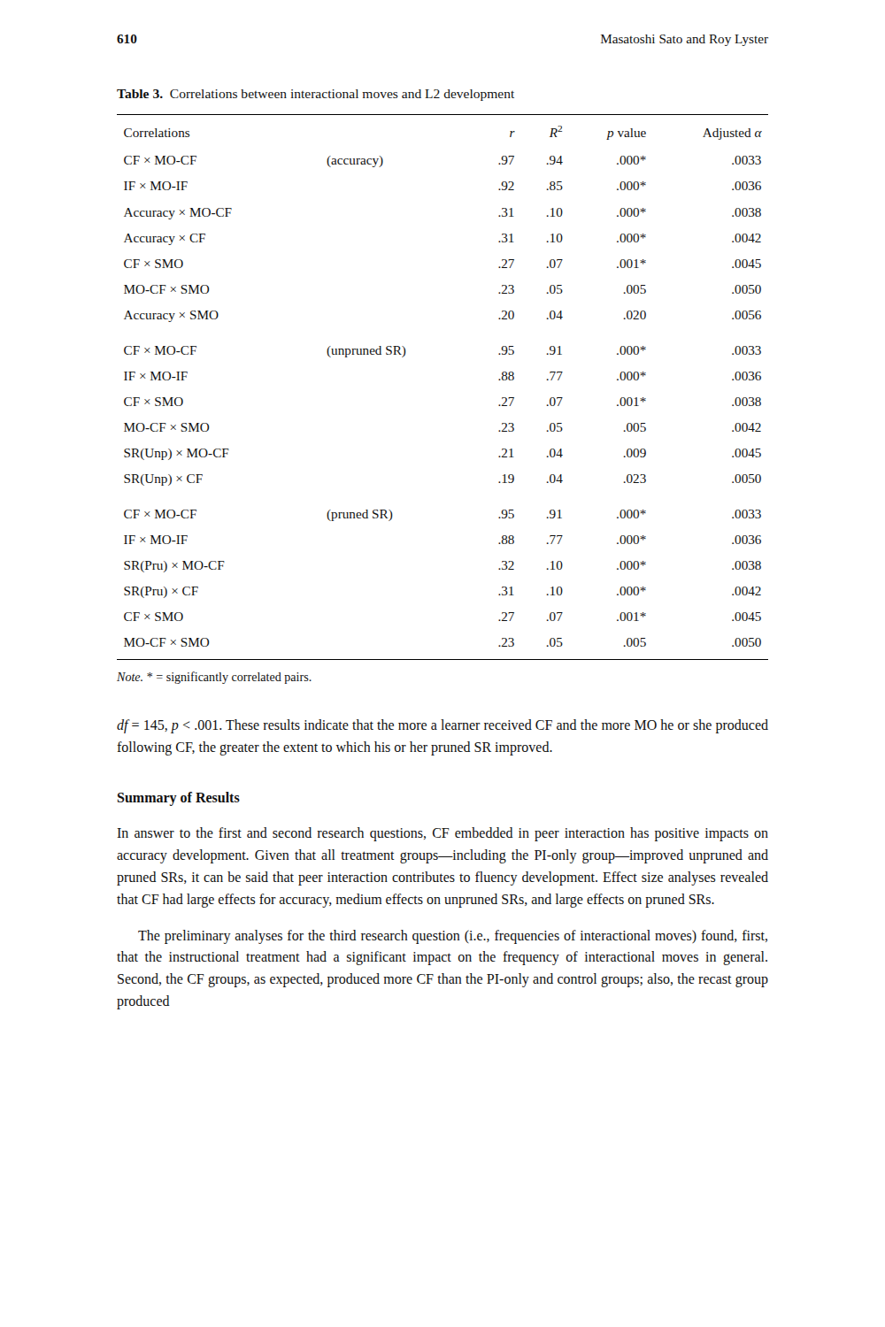610 Masatoshi Sato and Roy Lyster
Table 3. Correlations between interactional moves and L2 development
| Correlations | r | R 2 | p value | Adjusted α |
| --- | --- | --- | --- | --- |
| CF × MO-CF | (accuracy) | .97 | .94 | .000* | .0033 |
| IF × MO-IF | | .92 | .85 | .000* | .0036 |
| Accuracy × MO-CF | | .31 | .10 | .000* | .0038 |
| Accuracy × CF | | .31 | .10 | .000* | .0042 |
| CF × SMO | | .27 | .07 | .001* | .0045 |
| MO-CF × SMO | | .23 | .05 | .005 | .0050 |
| Accuracy × SMO | | .20 | .04 | .020 | .0056 |
| CF × MO-CF | (unpruned SR) | .95 | .91 | .000* | .0033 |
| IF × MO-IF | | .88 | .77 | .000* | .0036 |
| CF × SMO | | .27 | .07 | .001* | .0038 |
| MO-CF × SMO | | .23 | .05 | .005 | .0042 |
| SR(Unp) × MO-CF | | .21 | .04 | .009 | .0045 |
| SR(Unp) × CF | | .19 | .04 | .023 | .0050 |
| CF × MO-CF | (pruned SR) | .95 | .91 | .000* | .0033 |
| IF × MO-IF | | .88 | .77 | .000* | .0036 |
| SR(Pru) × MO-CF | | .32 | .10 | .000* | .0038 |
| SR(Pru) × CF | | .31 | .10 | .000* | .0042 |
| CF × SMO | | .27 | .07 | .001* | .0045 |
| MO-CF × SMO | | .23 | .05 | .005 | .0050 |
Note. * = significantly correlated pairs.
df = 145, p < .001. These results indicate that the more a learner received CF and the more MO he or she produced following CF, the greater the extent to which his or her pruned SR improved.
Summary of Results
In answer to the first and second research questions, CF embedded in peer interaction has positive impacts on accuracy development. Given that all treatment groups—including the PI-only group—improved unpruned and pruned SRs, it can be said that peer interaction contributes to fluency development. Effect size analyses revealed that CF had large effects for accuracy, medium effects on unpruned SRs, and large effects on pruned SRs.
The preliminary analyses for the third research question (i.e., frequencies of interactional moves) found, first, that the instructional treatment had a significant impact on the frequency of interactional moves in general. Second, the CF groups, as expected, produced more CF than the PI-only and control groups; also, the recast group produced